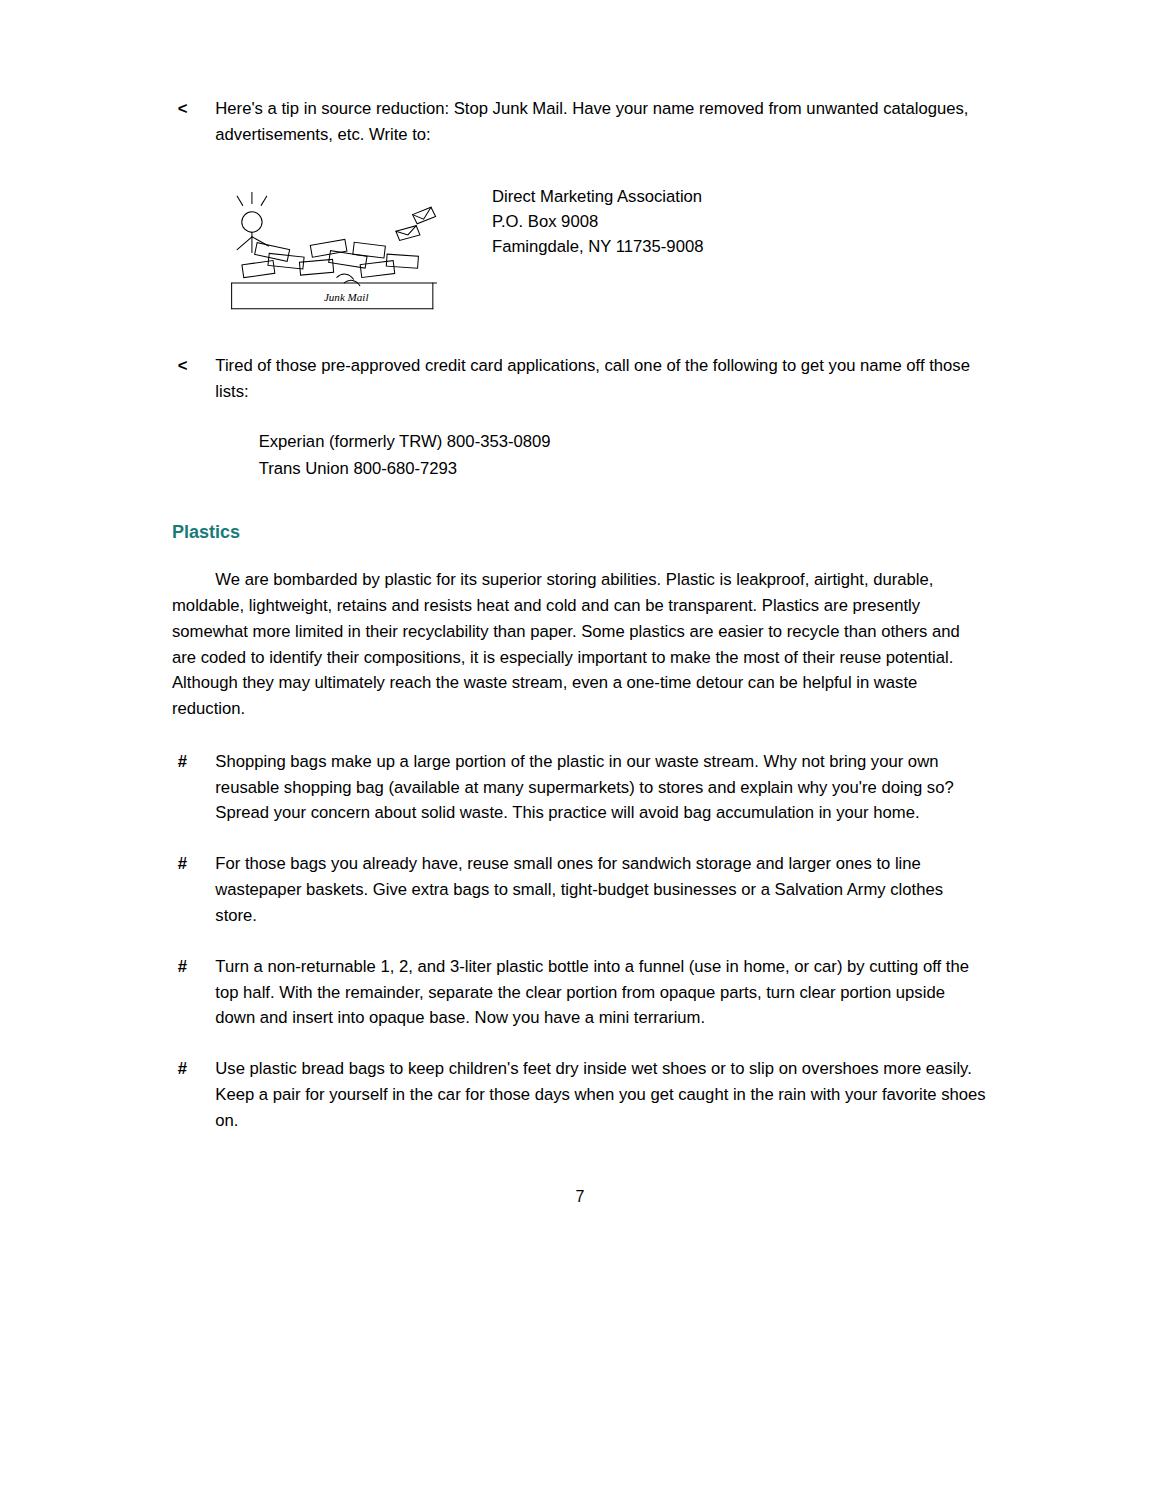Here's a tip in source reduction: Stop Junk Mail. Have your name removed from unwanted catalogues, advertisements, etc. Write to:
Junk Mail
Direct Marketing Association
P.O. Box 9008
Famingdale, NY 11735-9008
Tired of those pre-approved credit card applications, call one of the following to get you name off those lists:
Experian (formerly TRW) 800-353-0809
Trans Union 800-680-7293
Plastics
We are bombarded by plastic for its superior storing abilities. Plastic is leakproof, airtight, durable, moldable, lightweight, retains and resists heat and cold and can be transparent. Plastics are presently somewhat more limited in their recyclability than paper. Some plastics are easier to recycle than others and are coded to identify their compositions, it is especially important to make the most of their reuse potential. Although they may ultimately reach the waste stream, even a one-time detour can be helpful in waste reduction.
Shopping bags make up a large portion of the plastic in our waste stream. Why not bring your own reusable shopping bag (available at many supermarkets) to stores and explain why you're doing so? Spread your concern about solid waste. This practice will avoid bag accumulation in your home.
For those bags you already have, reuse small ones for sandwich storage and larger ones to line wastepaper baskets. Give extra bags to small, tight-budget businesses or a Salvation Army clothes store.
Turn a non-returnable 1, 2, and 3-liter plastic bottle into a funnel (use in home, or car) by cutting off the top half. With the remainder, separate the clear portion from opaque parts, turn clear portion upside down and insert into opaque base. Now you have a mini terrarium.
Use plastic bread bags to keep children's feet dry inside wet shoes or to slip on overshoes more easily. Keep a pair for yourself in the car for those days when you get caught in the rain with your favorite shoes on.
7